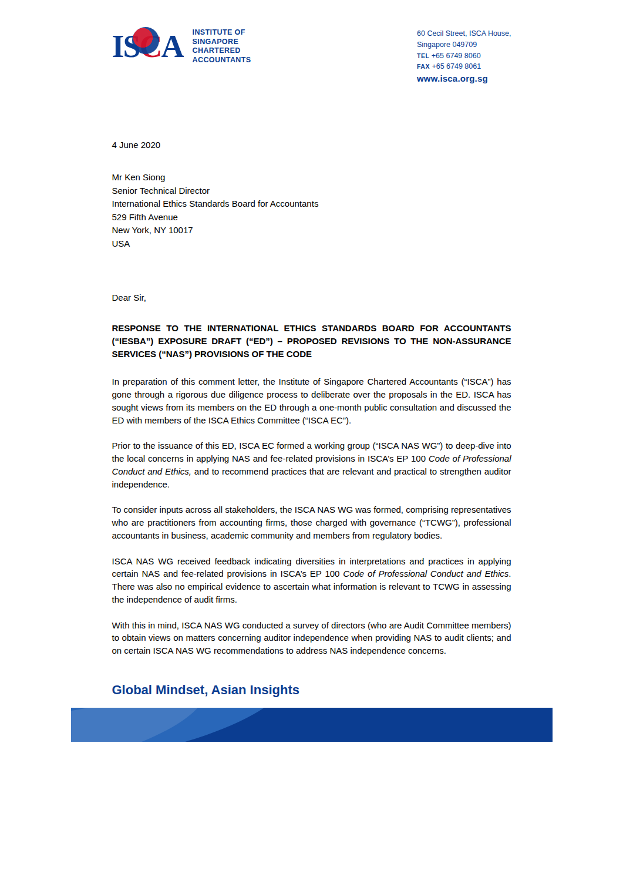ISCA
Institute of
Singapore
Chartered
Accountants
60 Cecil Street, ISCA House,
Singapore 049709
TEL +65 6749 8060
FAX +65 6749 8061
www.isca.org.sg
4 June 2020
Mr Ken Siong
Senior Technical Director
International Ethics Standards Board for Accountants
529 Fifth Avenue
New York, NY 10017
USA
Dear Sir,
Response to the International Ethics Standards Board for Accountants (“IESBA”) Exposure Draft (“ED”) – Proposed Revisions to the Non-Assurance Services (“NAS”) Provisions of the Code
In preparation of this comment letter, the Institute of Singapore Chartered Accountants (“ISCA”) has gone through a rigorous due diligence process to deliberate over the proposals in the ED. ISCA has sought views from its members on the ED through a one-month public consultation and discussed the ED with members of the ISCA Ethics Committee (“ISCA EC”).
Prior to the issuance of this ED, ISCA EC formed a working group (“ISCA NAS WG”) to deep-dive into the local concerns in applying NAS and fee-related provisions in ISCA’s EP 100 Code of Professional Conduct and Ethics, and to recommend practices that are relevant and practical to strengthen auditor independence.
To consider inputs across all stakeholders, the ISCA NAS WG was formed, comprising representatives who are practitioners from accounting firms, those charged with governance (“TCWG”), professional accountants in business, academic community and members from regulatory bodies.
ISCA NAS WG received feedback indicating diversities in interpretations and practices in applying certain NAS and fee-related provisions in ISCA’s EP 100 Code of Professional Conduct and Ethics. There was also no empirical evidence to ascertain what information is relevant to TCWG in assessing the independence of audit firms.
With this in mind, ISCA NAS WG conducted a survey of directors (who are Audit Committee members) to obtain views on matters concerning auditor independence when providing NAS to audit clients; and on certain ISCA NAS WG recommendations to address NAS independence concerns.
Global Mindset, Asian Insights